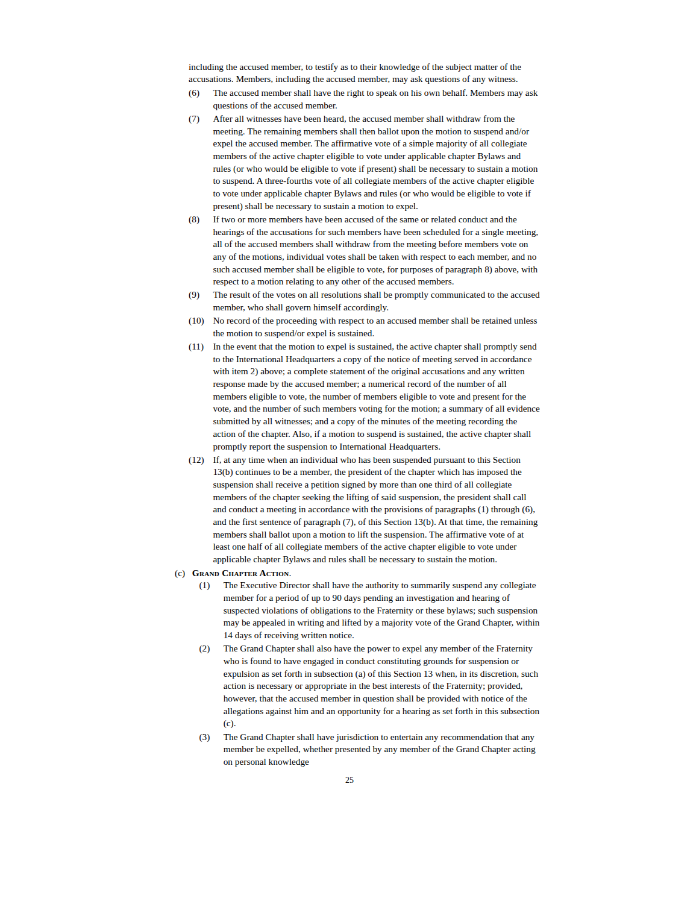including the accused member, to testify as to their knowledge of the subject matter of the accusations. Members, including the accused member, may ask questions of any witness.
(6) The accused member shall have the right to speak on his own behalf. Members may ask questions of the accused member.
(7) After all witnesses have been heard, the accused member shall withdraw from the meeting. The remaining members shall then ballot upon the motion to suspend and/or expel the accused member. The affirmative vote of a simple majority of all collegiate members of the active chapter eligible to vote under applicable chapter Bylaws and rules (or who would be eligible to vote if present) shall be necessary to sustain a motion to suspend. A three-fourths vote of all collegiate members of the active chapter eligible to vote under applicable chapter Bylaws and rules (or who would be eligible to vote if present) shall be necessary to sustain a motion to expel.
(8) If two or more members have been accused of the same or related conduct and the hearings of the accusations for such members have been scheduled for a single meeting, all of the accused members shall withdraw from the meeting before members vote on any of the motions, individual votes shall be taken with respect to each member, and no such accused member shall be eligible to vote, for purposes of paragraph 8) above, with respect to a motion relating to any other of the accused members.
(9) The result of the votes on all resolutions shall be promptly communicated to the accused member, who shall govern himself accordingly.
(10) No record of the proceeding with respect to an accused member shall be retained unless the motion to suspend/or expel is sustained.
(11) In the event that the motion to expel is sustained, the active chapter shall promptly send to the International Headquarters a copy of the notice of meeting served in accordance with item 2) above; a complete statement of the original accusations and any written response made by the accused member; a numerical record of the number of all members eligible to vote, the number of members eligible to vote and present for the vote, and the number of such members voting for the motion; a summary of all evidence submitted by all witnesses; and a copy of the minutes of the meeting recording the action of the chapter. Also, if a motion to suspend is sustained, the active chapter shall promptly report the suspension to International Headquarters.
(12) If, at any time when an individual who has been suspended pursuant to this Section 13(b) continues to be a member, the president of the chapter which has imposed the suspension shall receive a petition signed by more than one third of all collegiate members of the chapter seeking the lifting of said suspension, the president shall call and conduct a meeting in accordance with the provisions of paragraphs (1) through (6), and the first sentence of paragraph (7), of this Section 13(b). At that time, the remaining members shall ballot upon a motion to lift the suspension. The affirmative vote of at least one half of all collegiate members of the active chapter eligible to vote under applicable chapter Bylaws and rules shall be necessary to sustain the motion.
(c) Grand Chapter Action.
(1) The Executive Director shall have the authority to summarily suspend any collegiate member for a period of up to 90 days pending an investigation and hearing of suspected violations of obligations to the Fraternity or these bylaws; such suspension may be appealed in writing and lifted by a majority vote of the Grand Chapter, within 14 days of receiving written notice.
(2) The Grand Chapter shall also have the power to expel any member of the Fraternity who is found to have engaged in conduct constituting grounds for suspension or expulsion as set forth in subsection (a) of this Section 13 when, in its discretion, such action is necessary or appropriate in the best interests of the Fraternity; provided, however, that the accused member in question shall be provided with notice of the allegations against him and an opportunity for a hearing as set forth in this subsection (c).
(3) The Grand Chapter shall have jurisdiction to entertain any recommendation that any member be expelled, whether presented by any member of the Grand Chapter acting on personal knowledge
25